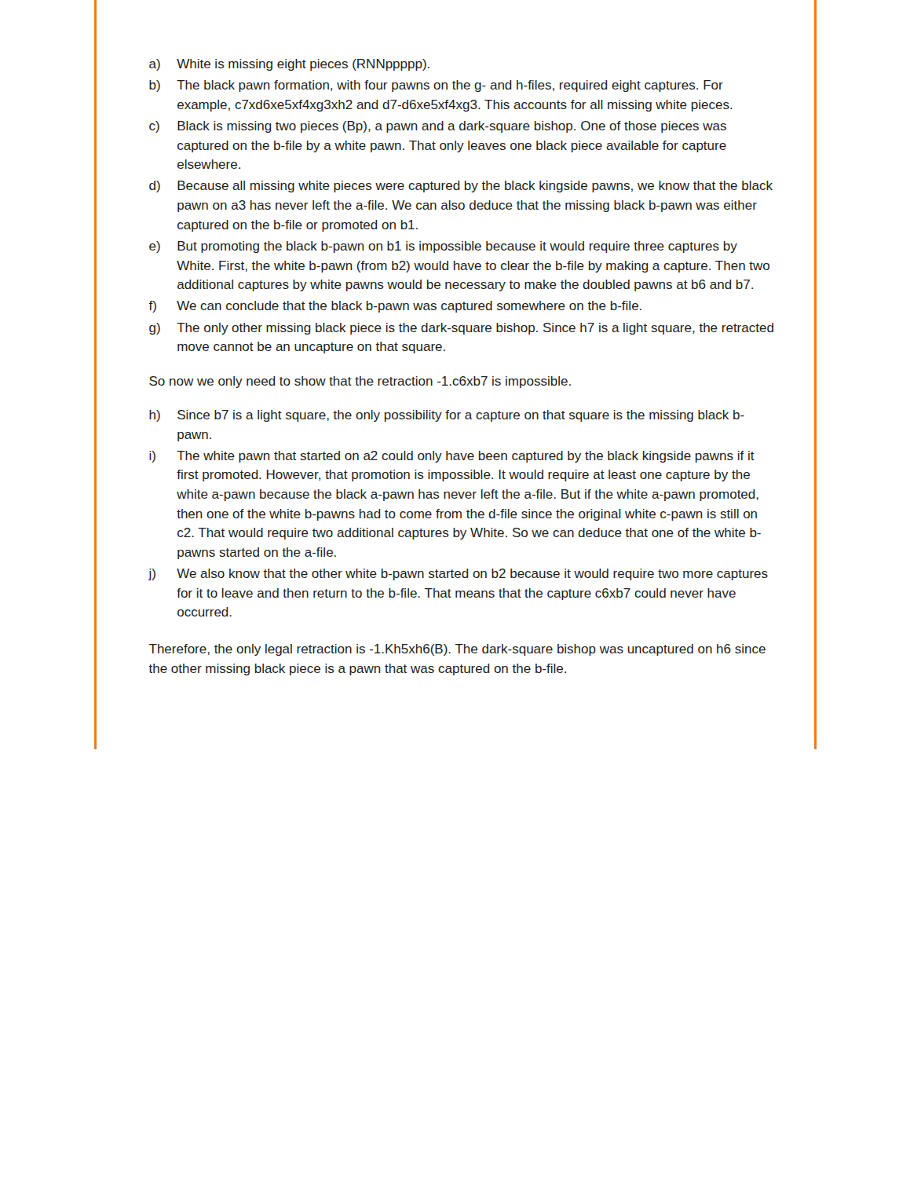a) White is missing eight pieces (RNNppppp).
b) The black pawn formation, with four pawns on the g- and h-files, required eight captures. For example, c7xd6xe5xf4xg3xh2 and d7-d6xe5xf4xg3. This accounts for all missing white pieces.
c) Black is missing two pieces (Bp), a pawn and a dark-square bishop. One of those pieces was captured on the b-file by a white pawn. That only leaves one black piece available for capture elsewhere.
d) Because all missing white pieces were captured by the black kingside pawns, we know that the black pawn on a3 has never left the a-file. We can also deduce that the missing black b-pawn was either captured on the b-file or promoted on b1.
e) But promoting the black b-pawn on b1 is impossible because it would require three captures by White. First, the white b-pawn (from b2) would have to clear the b-file by making a capture. Then two additional captures by white pawns would be necessary to make the doubled pawns at b6 and b7.
f) We can conclude that the black b-pawn was captured somewhere on the b-file.
g) The only other missing black piece is the dark-square bishop. Since h7 is a light square, the retracted move cannot be an uncapture on that square.
So now we only need to show that the retraction -1.c6xb7 is impossible.
h) Since b7 is a light square, the only possibility for a capture on that square is the missing black b-pawn.
i) The white pawn that started on a2 could only have been captured by the black kingside pawns if it first promoted. However, that promotion is impossible. It would require at least one capture by the white a-pawn because the black a-pawn has never left the a-file. But if the white a-pawn promoted, then one of the white b-pawns had to come from the d-file since the original white c-pawn is still on c2. That would require two additional captures by White. So we can deduce that one of the white b-pawns started on the a-file.
j) We also know that the other white b-pawn started on b2 because it would require two more captures for it to leave and then return to the b-file. That means that the capture c6xb7 could never have occurred.
Therefore, the only legal retraction is -1.Kh5xh6(B). The dark-square bishop was uncaptured on h6 since the other missing black piece is a pawn that was captured on the b-file.